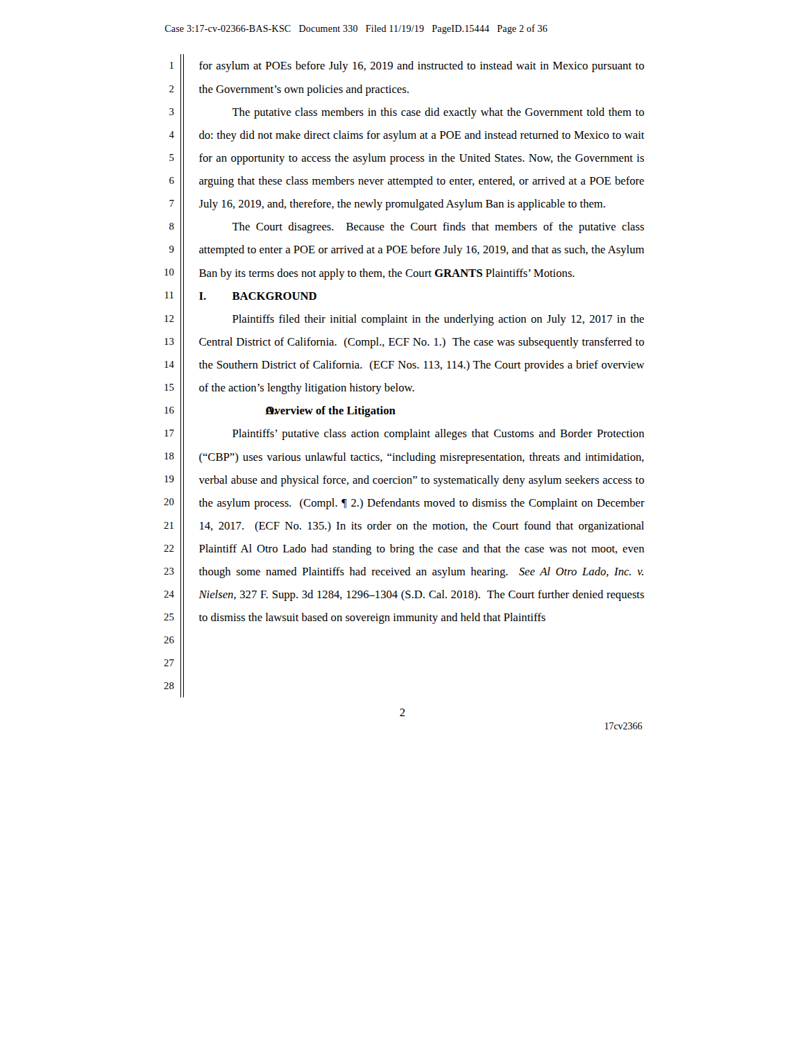Case 3:17-cv-02366-BAS-KSC Document 330 Filed 11/19/19 PageID.15444 Page 2 of 36
1
2
3
4
5
6
7
8
9
10
11
12
13
14
15
16
17
18
19
20
21
22
23
24
25
26
27
28
for asylum at POEs before July 16, 2019 and instructed to instead wait in Mexico pursuant to the Government’s own policies and practices.
The putative class members in this case did exactly what the Government told them to do: they did not make direct claims for asylum at a POE and instead returned to Mexico to wait for an opportunity to access the asylum process in the United States. Now, the Government is arguing that these class members never attempted to enter, entered, or arrived at a POE before July 16, 2019, and, therefore, the newly promulgated Asylum Ban is applicable to them.
The Court disagrees. Because the Court finds that members of the putative class attempted to enter a POE or arrived at a POE before July 16, 2019, and that as such, the Asylum Ban by its terms does not apply to them, the Court GRANTS Plaintiffs’ Motions.
I. BACKGROUND
Plaintiffs filed their initial complaint in the underlying action on July 12, 2017 in the Central District of California. (Compl., ECF No. 1.) The case was subsequently transferred to the Southern District of California. (ECF Nos. 113, 114.) The Court provides a brief overview of the action’s lengthy litigation history below.
A. Overview of the Litigation
Plaintiffs’ putative class action complaint alleges that Customs and Border Protection (“CBP”) uses various unlawful tactics, “including misrepresentation, threats and intimidation, verbal abuse and physical force, and coercion” to systematically deny asylum seekers access to the asylum process. (Compl. ¶ 2.) Defendants moved to dismiss the Complaint on December 14, 2017. (ECF No. 135.) In its order on the motion, the Court found that organizational Plaintiff Al Otro Lado had standing to bring the case and that the case was not moot, even though some named Plaintiffs had received an asylum hearing. See Al Otro Lado, Inc. v. Nielsen, 327 F. Supp. 3d 1284, 1296–1304 (S.D. Cal. 2018). The Court further denied requests to dismiss the lawsuit based on sovereign immunity and held that Plaintiffs
2
17cv2366